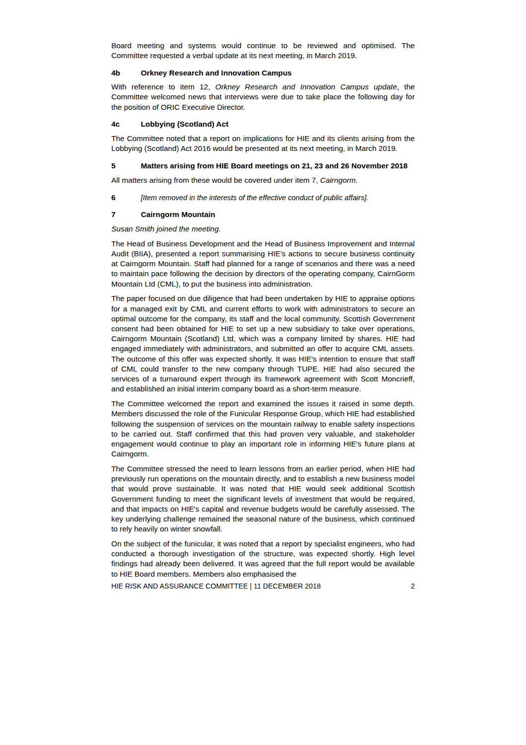Board meeting and systems would continue to be reviewed and optimised. The Committee requested a verbal update at its next meeting, in March 2019.
4b
Orkney Research and Innovation Campus
With reference to item 12, Orkney Research and Innovation Campus update, the Committee welcomed news that interviews were due to take place the following day for the position of ORIC Executive Director.
4c
Lobbying (Scotland) Act
The Committee noted that a report on implications for HIE and its clients arising from the Lobbying (Scotland) Act 2016 would be presented at its next meeting, in March 2019.
5
Matters arising from HIE Board meetings on 21, 23 and 26 November 2018
All matters arising from these would be covered under item 7, Cairngorm.
6
[Item removed in the interests of the effective conduct of public affairs].
7
Cairngorm Mountain
Susan Smith joined the meeting.
The Head of Business Development and the Head of Business Improvement and Internal Audit (BIIA), presented a report summarising HIE's actions to secure business continuity at Cairngorm Mountain. Staff had planned for a range of scenarios and there was a need to maintain pace following the decision by directors of the operating company, CairnGorm Mountain Ltd (CML), to put the business into administration.
The paper focused on due diligence that had been undertaken by HIE to appraise options for a managed exit by CML and current efforts to work with administrators to secure an optimal outcome for the company, its staff and the local community. Scottish Government consent had been obtained for HIE to set up a new subsidiary to take over operations, Cairngorm Mountain (Scotland) Ltd, which was a company limited by shares. HIE had engaged immediately with administrators, and submitted an offer to acquire CML assets. The outcome of this offer was expected shortly. It was HIE's intention to ensure that staff of CML could transfer to the new company through TUPE. HIE had also secured the services of a turnaround expert through its framework agreement with Scott Moncrieff, and established an initial interim company board as a short-term measure.
The Committee welcomed the report and examined the issues it raised in some depth. Members discussed the role of the Funicular Response Group, which HIE had established following the suspension of services on the mountain railway to enable safety inspections to be carried out. Staff confirmed that this had proven very valuable, and stakeholder engagement would continue to play an important role in informing HIE's future plans at Cairngorm.
The Committee stressed the need to learn lessons from an earlier period, when HIE had previously run operations on the mountain directly, and to establish a new business model that would prove sustainable. It was noted that HIE would seek additional Scottish Government funding to meet the significant levels of investment that would be required, and that impacts on HIE's capital and revenue budgets would be carefully assessed. The key underlying challenge remained the seasonal nature of the business, which continued to rely heavily on winter snowfall.
On the subject of the funicular, it was noted that a report by specialist engineers, who had conducted a thorough investigation of the structure, was expected shortly. High level findings had already been delivered. It was agreed that the full report would be available to HIE Board members. Members also emphasised the
HIE RISK AND ASSURANCE COMMITTEE | 11 DECEMBER 2018
2